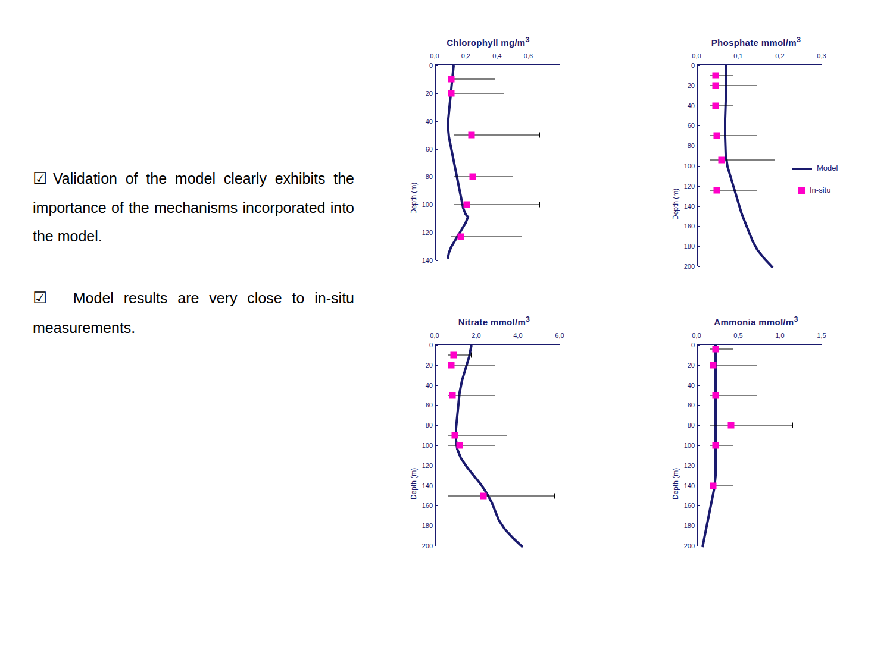☑Validation of the model clearly exhibits the importance of the mechanisms incorporated into the model.
☑ Model results are very close to in-situ measurements.
Chlorophyll mg/m3
0,0 0,2 0,4 0,6
Depth (m)
0
20
40
60
80
100
120
140
Phosphate mmol/m3
0,0 0,1 0,2 0,3
Depth (m)
0
20
40
60
80
100
120
140
160
180
200
Model
In-situ
Nitrate mmol/m3
0,0 2,0 4,0 6,0
Depth (m)
0
20
40
60
80
100
120
140
160
180
200
Ammonia mmol/m3
0,0 0,5 1,0 1,5
Depth (m)
0
20
40
60
80
100
120
140
160
180
200